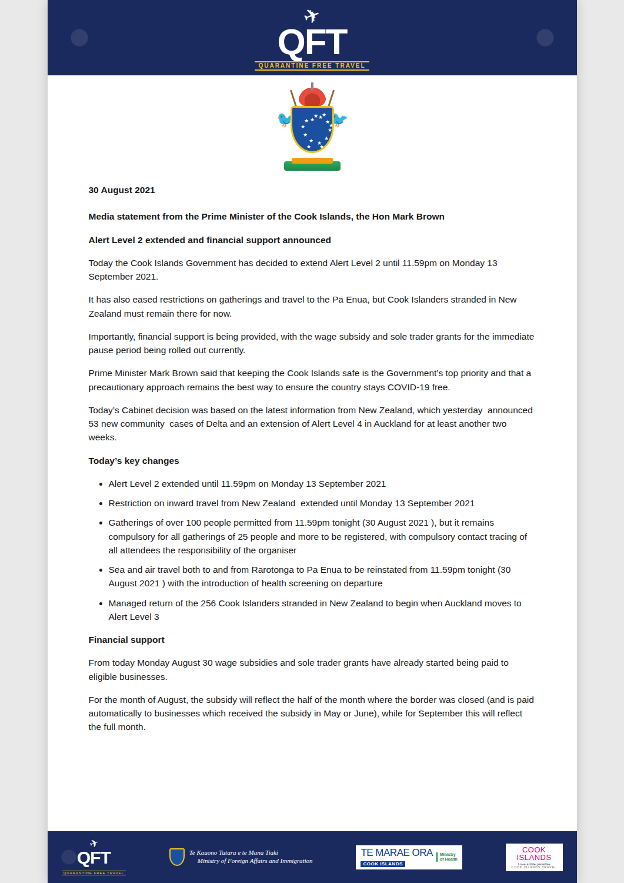✈ QFT Quarantine Free Travel
🐦 🐦 ★ ★ ★ ★ ★ ★ ★ ★ ★ ★ ★ ★ ★ ★ ★
30 August 2021
Media statement from the Prime Minister of the Cook Islands, the Hon Mark Brown
Alert Level 2 extended and financial support announced
Today the Cook Islands Government has decided to extend Alert Level 2 until 11.59pm on Monday 13 September 2021.
It has also eased restrictions on gatherings and travel to the Pa Enua, but Cook Islanders stranded in New Zealand must remain there for now.
Importantly, financial support is being provided, with the wage subsidy and sole trader grants for the immediate pause period being rolled out currently.
Prime Minister Mark Brown said that keeping the Cook Islands safe is the Government’s top priority and that a precautionary approach remains the best way to ensure the country stays COVID-19 free.
Today’s Cabinet decision was based on the latest information from New Zealand, which yesterday announced 53 new community cases of Delta and an extension of Alert Level 4 in Auckland for at least another two weeks.
Today’s key changes
Alert Level 2 extended until 11.59pm on Monday 13 September 2021
Restriction on inward travel from New Zealand extended until Monday 13 September 2021
Gatherings of over 100 people permitted from 11.59pm tonight (30 August 2021 ), but it remains compulsory for all gatherings of 25 people and more to be registered, with compulsory contact tracing of all attendees the responsibility of the organiser
Sea and air travel both to and from Rarotonga to Pa Enua to be reinstated from 11.59pm tonight (30 August 2021 ) with the introduction of health screening on departure
Managed return of the 256 Cook Islanders stranded in New Zealand to begin when Auckland moves to Alert Level 3
Financial support
From today Monday August 30 wage subsidies and sole trader grants have already started being paid to eligible businesses.
For the month of August, the subsidy will reflect the half of the month where the border was closed (and is paid automatically to businesses which received the subsidy in May or June), while for September this will reflect the full month.
✈ QFT Quarantine Free Travel
Te Kauono Tutara e te Mana Tiaki
Ministry of Foreign Affairs and Immigration
TE MARAE ORA COOK ISLANDS Ministry
of Health
COOK ISLANDS Love a little paradise COOK ISLANDS TRAVEL